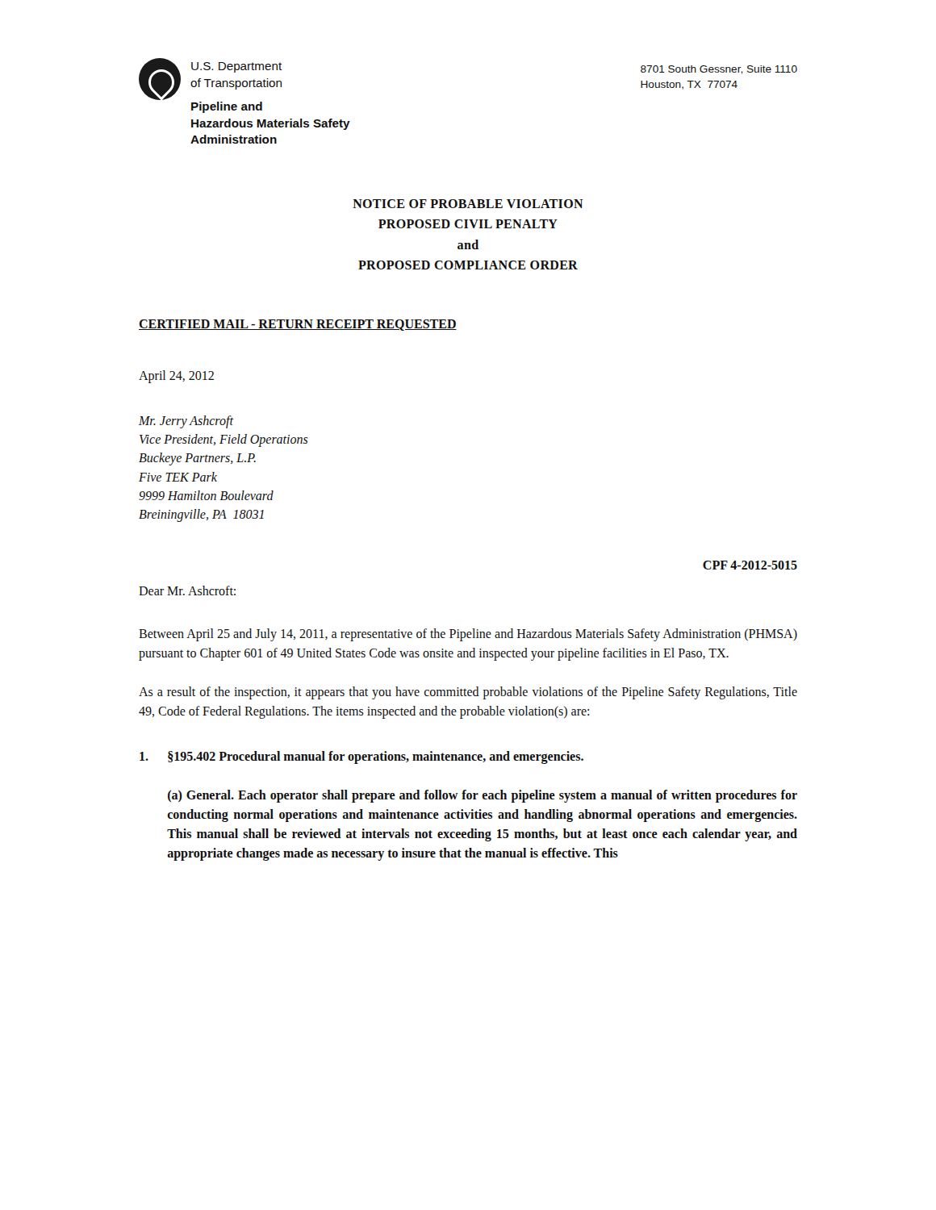U.S. Department
of Transportation Pipeline and
Hazardous Materials Safety
Administration
8701 South Gessner, Suite 1110
Houston, TX 77074
Notice of Probable Violation
Proposed Civil Penalty
and
Proposed Compliance Order
CERTIFIED MAIL - RETURN RECEIPT REQUESTED
April 24, 2012
Mr. Jerry Ashcroft
Vice President, Field Operations
Buckeye Partners, L.P.
Five TEK Park
9999 Hamilton Boulevard
Breiningville, PA 18031
CPF 4-2012-5015
Dear Mr. Ashcroft:
Between April 25 and July 14, 2011, a representative of the Pipeline and Hazardous Materials Safety Administration (PHMSA) pursuant to Chapter 601 of 49 United States Code was onsite and inspected your pipeline facilities in El Paso, TX.
As a result of the inspection, it appears that you have committed probable violations of the Pipeline Safety Regulations, Title 49, Code of Federal Regulations. The items inspected and the probable violation(s) are:
§195.402 Procedural manual for operations, maintenance, and emergencies.
(a) General. Each operator shall prepare and follow for each pipeline system a manual of written procedures for conducting normal operations and maintenance activities and handling abnormal operations and emergencies. This manual shall be reviewed at intervals not exceeding 15 months, but at least once each calendar year, and appropriate changes made as necessary to insure that the manual is effective. This